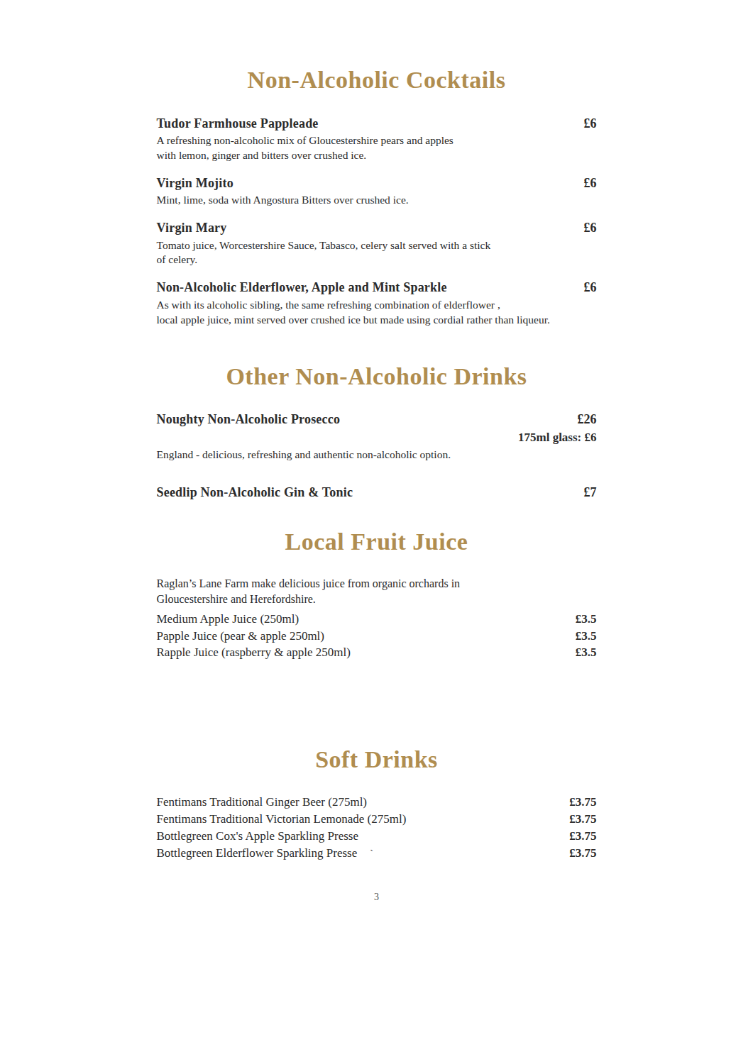Non-Alcoholic Cocktails
Tudor Farmhouse Pappleade £6
A refreshing non-alcoholic mix of Gloucestershire pears and apples
with lemon, ginger and bitters over crushed ice.
Virgin Mojito £6
Mint, lime, soda with Angostura Bitters over crushed ice.
Virgin Mary £6
Tomato juice, Worcestershire Sauce, Tabasco, celery salt served with a stick
of celery.
Non-Alcoholic Elderflower, Apple and Mint Sparkle £6
As with its alcoholic sibling, the same refreshing combination of elderflower ,
local apple juice, mint served over crushed ice but made using cordial rather than liqueur.
Other Non-Alcoholic Drinks
Noughty Non-Alcoholic Prosecco £26 175ml glass: £6
England - delicious, refreshing and authentic non-alcoholic option.
Seedlip Non-Alcoholic Gin & Tonic £7
Local Fruit Juice
Raglan’s Lane Farm make delicious juice from organic orchards in
Gloucestershire and Herefordshire.
Medium Apple Juice (250ml) £3.5
Papple Juice (pear & apple 250ml) £3.5
Rapple Juice (raspberry & apple 250ml) £3.5
Soft Drinks
Fentimans Traditional Ginger Beer (275ml) £3.75
Fentimans Traditional Victorian Lemonade (275ml) £3.75
Bottlegreen Cox's Apple Sparkling Presse £3.75
Bottlegreen Elderflower Sparkling Presse` £3.75
3